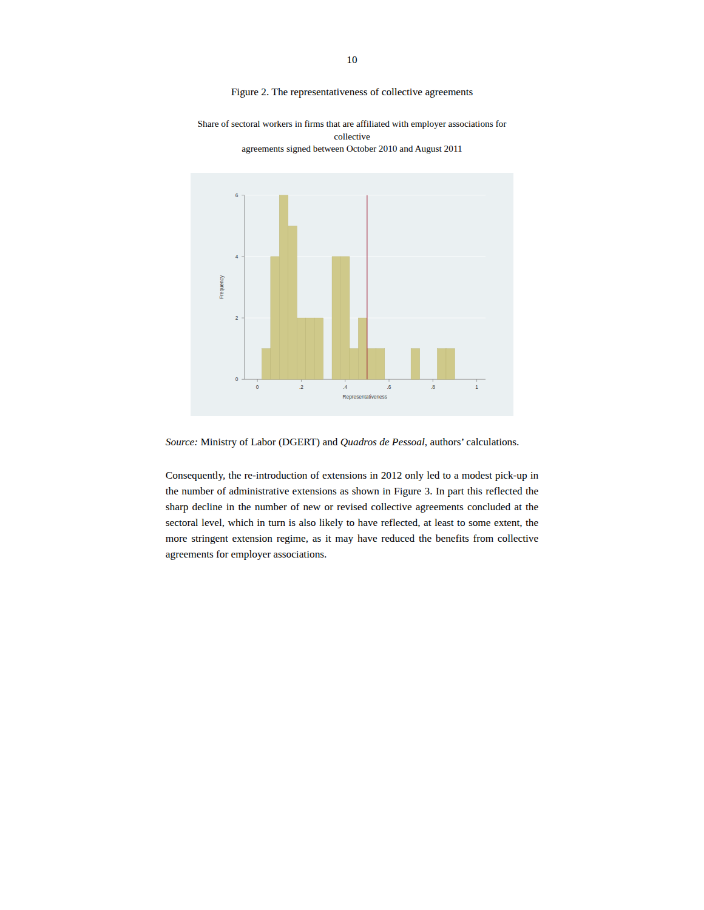10
Figure 2. The representativeness of collective agreements
Share of sectoral workers in firms that are affiliated with employer associations for collective
agreements signed between October 2010 and August 2011
0 2 4 6 Frequency 0 .2 .4 .6 .8 1 Representativeness
Source: Ministry of Labor (DGERT) and Quadros de Pessoal, authors’ calculations.
Consequently, the re-introduction of extensions in 2012 only led to a modest pick-up in the number of administrative extensions as shown in Figure 3. In part this reflected the sharp decline in the number of new or revised collective agreements concluded at the sectoral level, which in turn is also likely to have reflected, at least to some extent, the more stringent extension regime, as it may have reduced the benefits from collective agreements for employer associations.